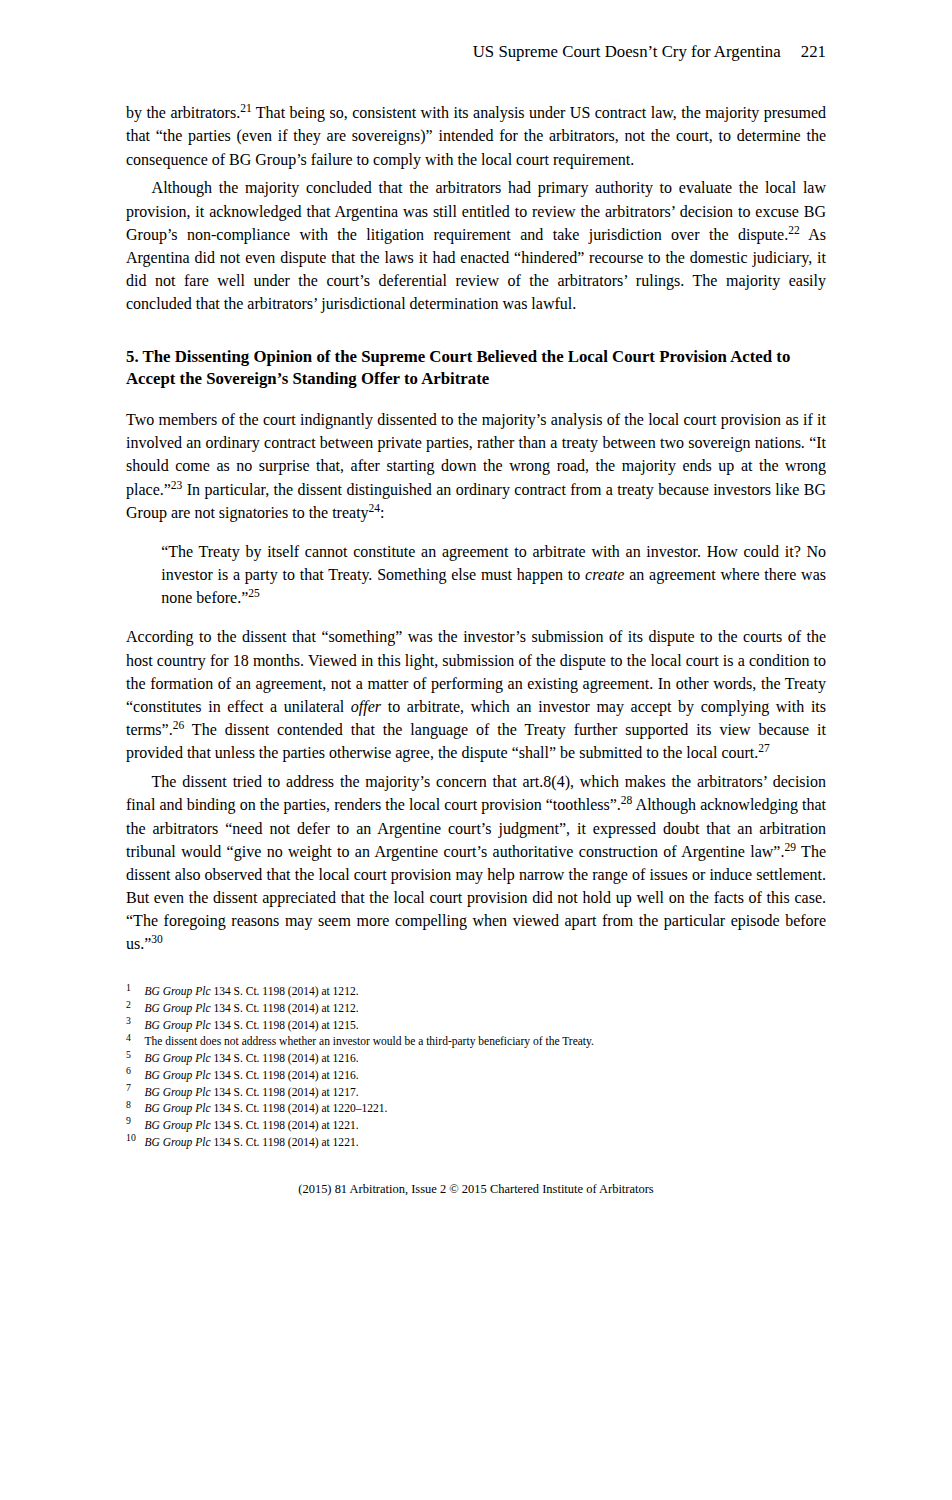US Supreme Court Doesn’t Cry for Argentina 221
by the arbitrators.21 That being so, consistent with its analysis under US contract law, the majority presumed that “the parties (even if they are sovereigns)” intended for the arbitrators, not the court, to determine the consequence of BG Group’s failure to comply with the local court requirement.
Although the majority concluded that the arbitrators had primary authority to evaluate the local law provision, it acknowledged that Argentina was still entitled to review the arbitrators’ decision to excuse BG Group’s non-compliance with the litigation requirement and take jurisdiction over the dispute.22 As Argentina did not even dispute that the laws it had enacted “hindered” recourse to the domestic judiciary, it did not fare well under the court’s deferential review of the arbitrators’ rulings. The majority easily concluded that the arbitrators’ jurisdictional determination was lawful.
5. The Dissenting Opinion of the Supreme Court Believed the Local Court Provision Acted to Accept the Sovereign’s Standing Offer to Arbitrate
Two members of the court indignantly dissented to the majority’s analysis of the local court provision as if it involved an ordinary contract between private parties, rather than a treaty between two sovereign nations. “It should come as no surprise that, after starting down the wrong road, the majority ends up at the wrong place.”23 In particular, the dissent distinguished an ordinary contract from a treaty because investors like BG Group are not signatories to the treaty24:
“The Treaty by itself cannot constitute an agreement to arbitrate with an investor. How could it? No investor is a party to that Treaty. Something else must happen to create an agreement where there was none before.”25
According to the dissent that “something” was the investor’s submission of its dispute to the courts of the host country for 18 months. Viewed in this light, submission of the dispute to the local court is a condition to the formation of an agreement, not a matter of performing an existing agreement. In other words, the Treaty “constitutes in effect a unilateral offer to arbitrate, which an investor may accept by complying with its terms”.26 The dissent contended that the language of the Treaty further supported its view because it provided that unless the parties otherwise agree, the dispute “shall” be submitted to the local court.27
The dissent tried to address the majority’s concern that art.8(4), which makes the arbitrators’ decision final and binding on the parties, renders the local court provision “toothless”.28 Although acknowledging that the arbitrators “need not defer to an Argentine court’s judgment”, it expressed doubt that an arbitration tribunal would “give no weight to an Argentine court’s authoritative construction of Argentine law”.29 The dissent also observed that the local court provision may help narrow the range of issues or induce settlement. But even the dissent appreciated that the local court provision did not hold up well on the facts of this case. “The foregoing reasons may seem more compelling when viewed apart from the particular episode before us.”30
BG Group Plc 134 S. Ct. 1198 (2014) at 1212.
BG Group Plc 134 S. Ct. 1198 (2014) at 1212.
BG Group Plc 134 S. Ct. 1198 (2014) at 1215.
The dissent does not address whether an investor would be a third-party beneficiary of the Treaty.
BG Group Plc 134 S. Ct. 1198 (2014) at 1216.
BG Group Plc 134 S. Ct. 1198 (2014) at 1216.
BG Group Plc 134 S. Ct. 1198 (2014) at 1217.
BG Group Plc 134 S. Ct. 1198 (2014) at 1220–1221.
BG Group Plc 134 S. Ct. 1198 (2014) at 1221.
BG Group Plc 134 S. Ct. 1198 (2014) at 1221.
(2015) 81 Arbitration, Issue 2 © 2015 Chartered Institute of Arbitrators